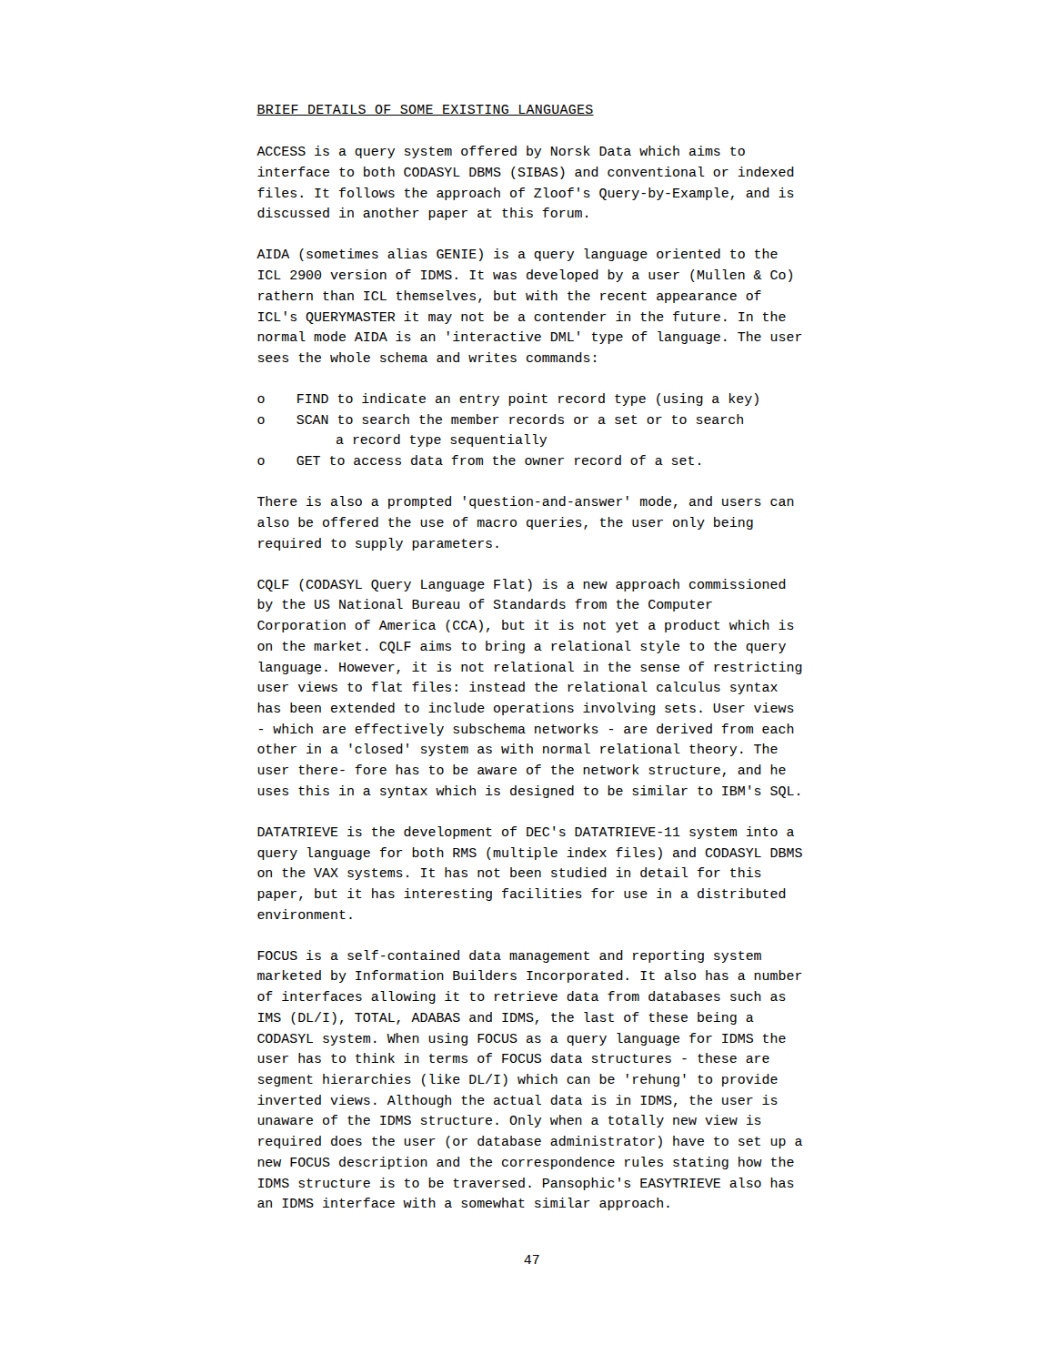BRIEF DETAILS OF SOME EXISTING LANGUAGES
ACCESS is a query system offered by Norsk Data which aims to interface to both CODASYL DBMS (SIBAS) and conventional or indexed files. It follows the approach of Zloof's Query-by-Example, and is discussed in another paper at this forum.
AIDA (sometimes alias GENIE) is a query language oriented to the ICL 2900 version of IDMS. It was developed by a user (Mullen & Co) rathern than ICL themselves, but with the recent appearance of ICL's QUERYMASTER it may not be a contender in the future. In the normal mode AIDA is an 'interactive DML' type of language. The user sees the whole schema and writes commands:
o FIND to indicate an entry point record type (using a key)
o SCAN to search the member records or a set or to searcha record type sequentially
o GET to access data from the owner record of a set.
There is also a prompted 'question-and-answer' mode, and users can also be offered the use of macro queries, the user only being required to supply parameters.
CQLF (CODASYL Query Language Flat) is a new approach commissioned by the US National Bureau of Standards from the Computer Corporation of America (CCA), but it is not yet a product which is on the market. CQLF aims to bring a relational style to the query language. However, it is not relational in the sense of restricting user views to flat files: instead the relational calculus syntax has been extended to include operations involving sets. User views - which are effectively subschema networks - are derived from each other in a 'closed' system as with normal relational theory. The user there- fore has to be aware of the network structure, and he uses this in a syntax which is designed to be similar to IBM's SQL.
DATATRIEVE is the development of DEC's DATATRIEVE-11 system into a query language for both RMS (multiple index files) and CODASYL DBMS on the VAX systems. It has not been studied in detail for this paper, but it has interesting facilities for use in a distributed environment.
FOCUS is a self-contained data management and reporting system marketed by Information Builders Incorporated. It also has a number of interfaces allowing it to retrieve data from databases such as IMS (DL/I), TOTAL, ADABAS and IDMS, the last of these being a CODASYL system. When using FOCUS as a query language for IDMS the user has to think in terms of FOCUS data structures - these are segment hierarchies (like DL/I) which can be 'rehung' to provide inverted views. Although the actual data is in IDMS, the user is unaware of the IDMS structure. Only when a totally new view is required does the user (or database administrator) have to set up a new FOCUS description and the correspondence rules stating how the IDMS structure is to be traversed. Pansophic's EASYTRIEVE also has an IDMS interface with a somewhat similar approach.
47